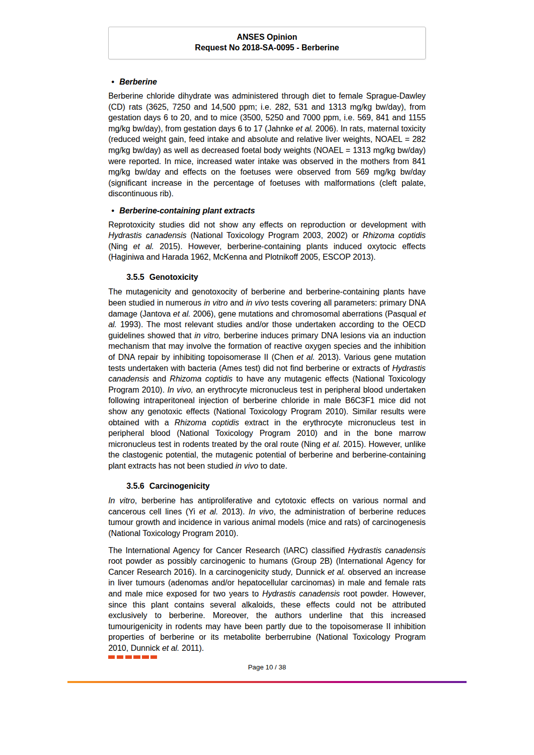ANSES Opinion
Request No 2018-SA-0095 - Berberine
Berberine
Berberine chloride dihydrate was administered through diet to female Sprague-Dawley (CD) rats (3625, 7250 and 14,500 ppm; i.e. 282, 531 and 1313 mg/kg bw/day), from gestation days 6 to 20, and to mice (3500, 5250 and 7000 ppm, i.e. 569, 841 and 1155 mg/kg bw/day), from gestation days 6 to 17 (Jahnke et al. 2006). In rats, maternal toxicity (reduced weight gain, feed intake and absolute and relative liver weights, NOAEL = 282 mg/kg bw/day) as well as decreased foetal body weights (NOAEL = 1313 mg/kg bw/day) were reported. In mice, increased water intake was observed in the mothers from 841 mg/kg bw/day and effects on the foetuses were observed from 569 mg/kg bw/day (significant increase in the percentage of foetuses with malformations (cleft palate, discontinuous rib).
Berberine-containing plant extracts
Reprotoxicity studies did not show any effects on reproduction or development with Hydrastis canadensis (National Toxicology Program 2003, 2002) or Rhizoma coptidis (Ning et al. 2015). However, berberine-containing plants induced oxytocic effects (Haginiwa and Harada 1962, McKenna and Plotnikoff 2005, ESCOP 2013).
3.5.5 Genotoxicity
The mutagenicity and genotoxocity of berberine and berberine-containing plants have been studied in numerous in vitro and in vivo tests covering all parameters: primary DNA damage (Jantova et al. 2006), gene mutations and chromosomal aberrations (Pasqual et al. 1993). The most relevant studies and/or those undertaken according to the OECD guidelines showed that in vitro, berberine induces primary DNA lesions via an induction mechanism that may involve the formation of reactive oxygen species and the inhibition of DNA repair by inhibiting topoisomerase II (Chen et al. 2013). Various gene mutation tests undertaken with bacteria (Ames test) did not find berberine or extracts of Hydrastis canadensis and Rhizoma coptidis to have any mutagenic effects (National Toxicology Program 2010). In vivo, an erythrocyte micronucleus test in peripheral blood undertaken following intraperitoneal injection of berberine chloride in male B6C3F1 mice did not show any genotoxic effects (National Toxicology Program 2010). Similar results were obtained with a Rhizoma coptidis extract in the erythrocyte micronucleus test in peripheral blood (National Toxicology Program 2010) and in the bone marrow micronucleus test in rodents treated by the oral route (Ning et al. 2015). However, unlike the clastogenic potential, the mutagenic potential of berberine and berberine-containing plant extracts has not been studied in vivo to date.
3.5.6 Carcinogenicity
In vitro, berberine has antiproliferative and cytotoxic effects on various normal and cancerous cell lines (Yi et al. 2013). In vivo, the administration of berberine reduces tumour growth and incidence in various animal models (mice and rats) of carcinogenesis (National Toxicology Program 2010).
The International Agency for Cancer Research (IARC) classified Hydrastis canadensis root powder as possibly carcinogenic to humans (Group 2B) (International Agency for Cancer Research 2016). In a carcinogenicity study, Dunnick et al. observed an increase in liver tumours (adenomas and/or hepatocellular carcinomas) in male and female rats and male mice exposed for two years to Hydrastis canadensis root powder. However, since this plant contains several alkaloids, these effects could not be attributed exclusively to berberine. Moreover, the authors underline that this increased tumourigenicity in rodents may have been partly due to the topoisomerase II inhibition properties of berberine or its metabolite berberrubine (National Toxicology Program 2010, Dunnick et al. 2011).
Page 10 / 38